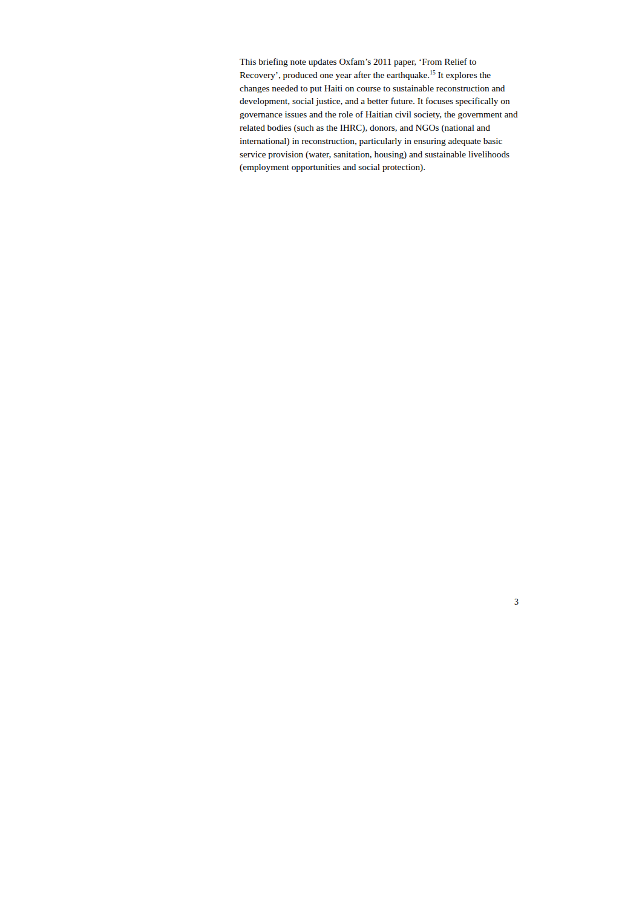This briefing note updates Oxfam’s 2011 paper, ‘From Relief to Recovery’, produced one year after the earthquake.15 It explores the changes needed to put Haiti on course to sustainable reconstruction and development, social justice, and a better future. It focuses specifically on governance issues and the role of Haitian civil society, the government and related bodies (such as the IHRC), donors, and NGOs (national and international) in reconstruction, particularly in ensuring adequate basic service provision (water, sanitation, housing) and sustainable livelihoods (employment opportunities and social protection).
3